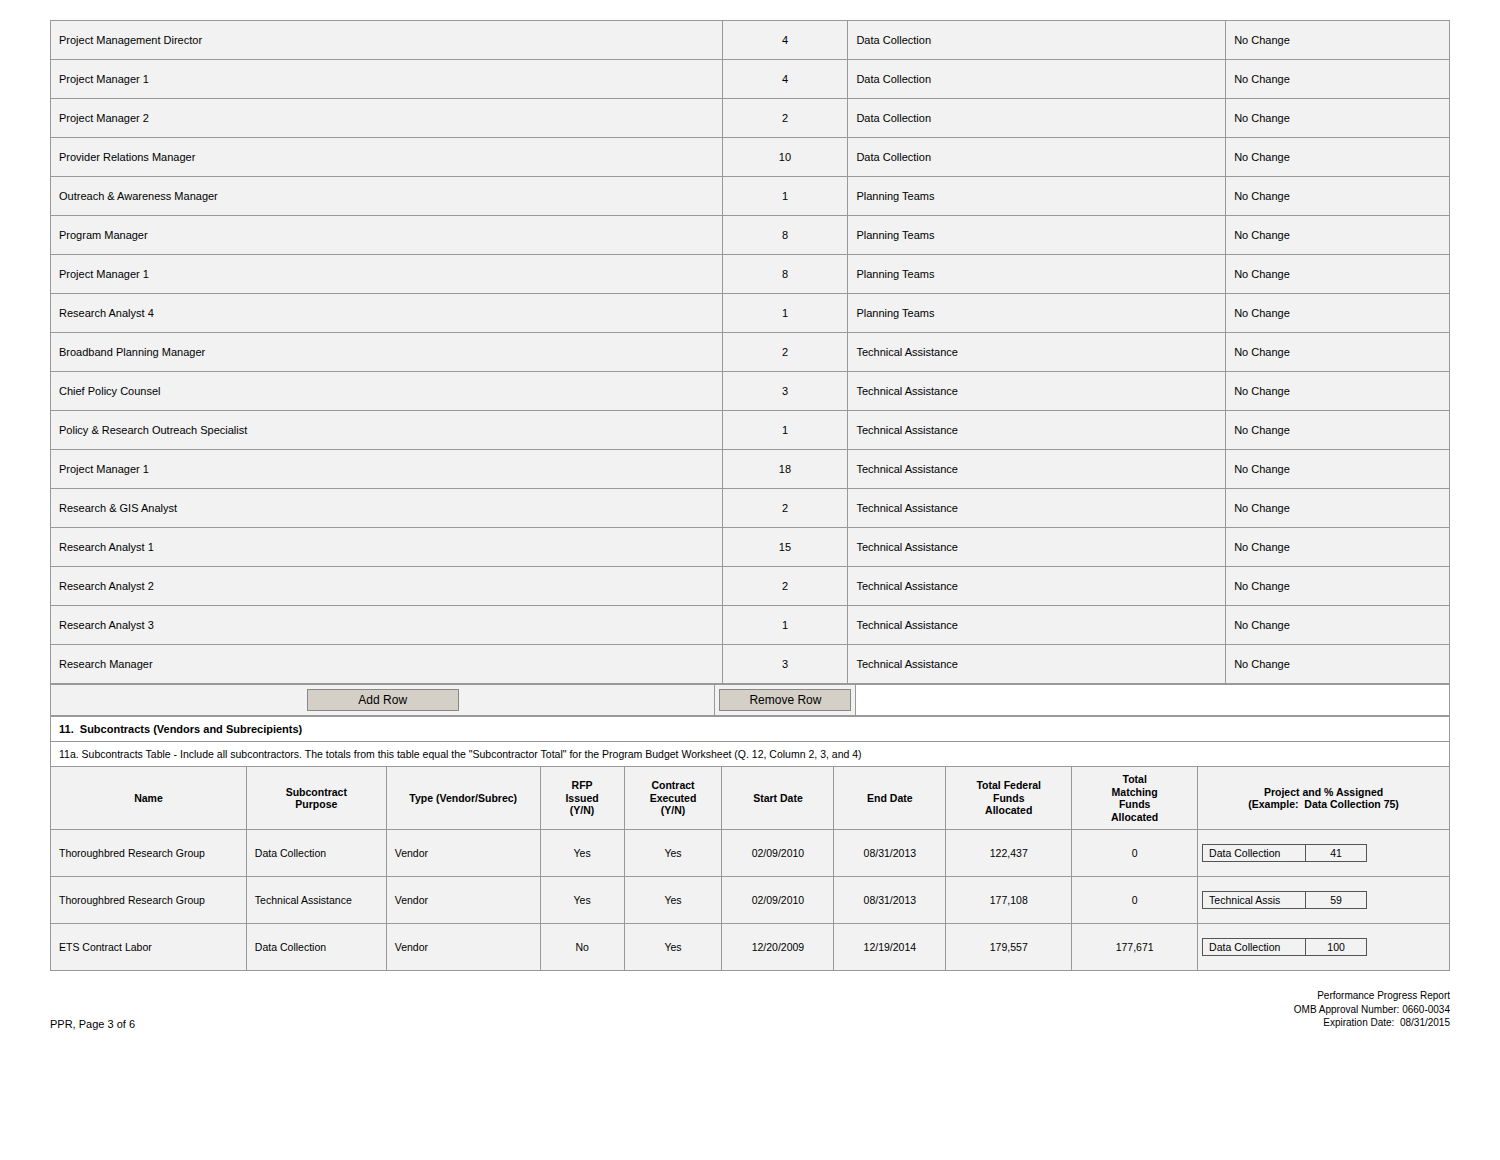| Project Management Director | 4 | Data Collection | No Change |
| Project Manager 1 | 4 | Data Collection | No Change |
| Project Manager 2 | 2 | Data Collection | No Change |
| Provider Relations Manager | 10 | Data Collection | No Change |
| Outreach & Awareness Manager | 1 | Planning Teams | No Change |
| Program Manager | 8 | Planning Teams | No Change |
| Project Manager 1 | 8 | Planning Teams | No Change |
| Research Analyst 4 | 1 | Planning Teams | No Change |
| Broadband Planning Manager | 2 | Technical Assistance | No Change |
| Chief Policy Counsel | 3 | Technical Assistance | No Change |
| Policy & Research Outreach Specialist | 1 | Technical Assistance | No Change |
| Project Manager 1 | 18 | Technical Assistance | No Change |
| Research & GIS Analyst | 2 | Technical Assistance | No Change |
| Research Analyst 1 | 15 | Technical Assistance | No Change |
| Research Analyst 2 | 2 | Technical Assistance | No Change |
| Research Analyst 3 | 1 | Technical Assistance | No Change |
| Research Manager | 3 | Technical Assistance | No Change |
| Add Row | Remove Row | |
| 11. Subcontracts (Vendors and Subrecipients) |
| 11a. Subcontracts Table - Include all subcontractors. The totals from this table equal the "Subcontractor Total" for the Program Budget Worksheet (Q. 12, Column 2, 3, and 4) |
| Name | Subcontract Purpose | Type (Vendor/Subrec) | RFP Issued (Y/N) | Contract Executed (Y/N) | Start Date | End Date | Total Federal Funds Allocated | Total Matching Funds Allocated | Project and % Assigned (Example: Data Collection 75) |
| Thoroughbred Research Group | Data Collection | Vendor | Yes | Yes | 02/09/2010 | 08/31/2013 | 122,437 | 0 | Data Collection 41 |
| Thoroughbred Research Group | Technical Assistance | Vendor | Yes | Yes | 02/09/2010 | 08/31/2013 | 177,108 | 0 | Technical Assis 59 |
| ETS Contract Labor | Data Collection | Vendor | No | Yes | 12/20/2009 | 12/19/2014 | 179,557 | 177,671 | Data Collection 100 |
PPR, Page 3 of 6
Performance Progress Report
OMB Approval Number: 0660-0034
Expiration Date: 08/31/2015